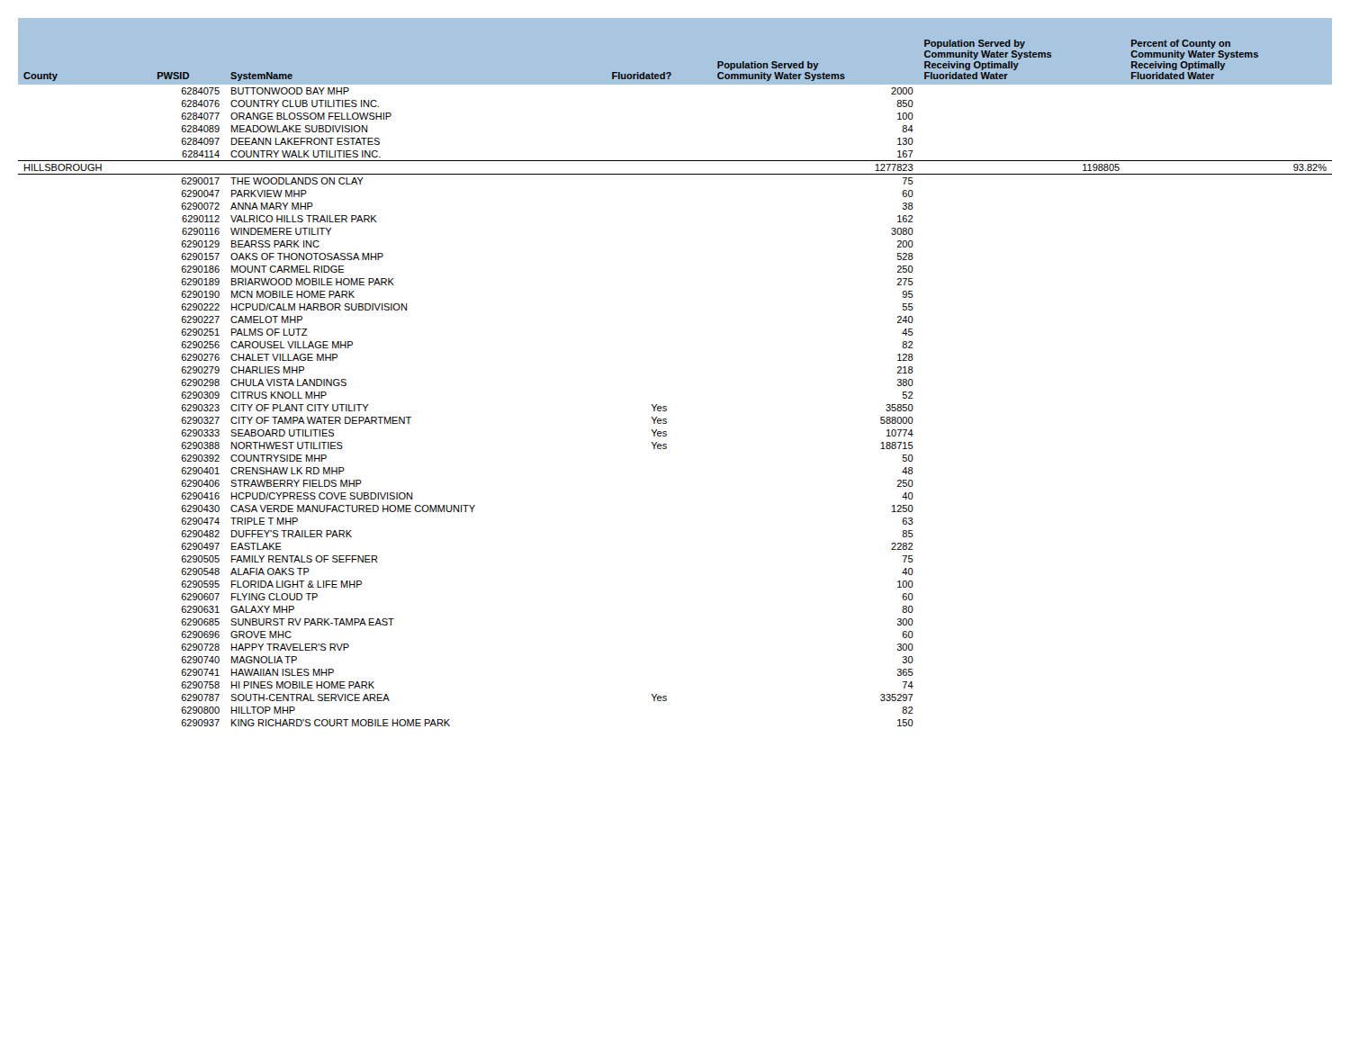| County | PWSID | SystemName | Fluoridated? | Population Served by Community Water Systems | Population Served by Community Water Systems Receiving Optimally Fluoridated Water | Percent of County on Community Water Systems Receiving Optimally Fluoridated Water |
| --- | --- | --- | --- | --- | --- | --- |
| | 6284075 | BUTTONWOOD BAY MHP | | 2000 | | |
| | 6284076 | COUNTRY CLUB UTILITIES INC. | | 850 | | |
| | 6284077 | ORANGE BLOSSOM FELLOWSHIP | | 100 | | |
| | 6284089 | MEADOWLAKE SUBDIVISION | | 84 | | |
| | 6284097 | DEEANN LAKEFRONT ESTATES | | 130 | | |
| | 6284114 | COUNTRY WALK UTILITIES INC. | | 167 | | |
| HILLSBOROUGH | | | | 1277823 | 1198805 | 93.82% |
| | 6290017 | THE WOODLANDS ON CLAY | | 75 | | |
| | 6290047 | PARKVIEW MHP | | 60 | | |
| | 6290072 | ANNA MARY MHP | | 38 | | |
| | 6290112 | VALRICO HILLS TRAILER PARK | | 162 | | |
| | 6290116 | WINDEMERE UTILITY | | 3080 | | |
| | 6290129 | BEARSS PARK INC | | 200 | | |
| | 6290157 | OAKS OF THONOTOSASSA MHP | | 528 | | |
| | 6290186 | MOUNT CARMEL RIDGE | | 250 | | |
| | 6290189 | BRIARWOOD MOBILE HOME PARK | | 275 | | |
| | 6290190 | MCN MOBILE HOME PARK | | 95 | | |
| | 6290222 | HCPUD/CALM HARBOR SUBDIVISION | | 55 | | |
| | 6290227 | CAMELOT MHP | | 240 | | |
| | 6290251 | PALMS OF LUTZ | | 45 | | |
| | 6290256 | CAROUSEL VILLAGE MHP | | 82 | | |
| | 6290276 | CHALET VILLAGE MHP | | 128 | | |
| | 6290279 | CHARLIES MHP | | 218 | | |
| | 6290298 | CHULA VISTA LANDINGS | | 380 | | |
| | 6290309 | CITRUS KNOLL MHP | | 52 | | |
| | 6290323 | CITY OF PLANT CITY UTILITY | Yes | 35850 | | |
| | 6290327 | CITY OF TAMPA WATER DEPARTMENT | Yes | 588000 | | |
| | 6290333 | SEABOARD UTILITIES | Yes | 10774 | | |
| | 6290388 | NORTHWEST UTILITIES | Yes | 188715 | | |
| | 6290392 | COUNTRYSIDE MHP | | 50 | | |
| | 6290401 | CRENSHAW LK RD MHP | | 48 | | |
| | 6290406 | STRAWBERRY FIELDS MHP | | 250 | | |
| | 6290416 | HCPUD/CYPRESS COVE SUBDIVISION | | 40 | | |
| | 6290430 | CASA VERDE MANUFACTURED HOME COMMUNITY | | 1250 | | |
| | 6290474 | TRIPLE T MHP | | 63 | | |
| | 6290482 | DUFFEY'S TRAILER PARK | | 85 | | |
| | 6290497 | EASTLAKE | | 2282 | | |
| | 6290505 | FAMILY RENTALS OF SEFFNER | | 75 | | |
| | 6290548 | ALAFIA OAKS TP | | 40 | | |
| | 6290595 | FLORIDA LIGHT & LIFE MHP | | 100 | | |
| | 6290607 | FLYING CLOUD TP | | 60 | | |
| | 6290631 | GALAXY MHP | | 80 | | |
| | 6290685 | SUNBURST RV PARK-TAMPA EAST | | 300 | | |
| | 6290696 | GROVE MHC | | 60 | | |
| | 6290728 | HAPPY TRAVELER'S RVP | | 300 | | |
| | 6290740 | MAGNOLIA TP | | 30 | | |
| | 6290741 | HAWAIIAN ISLES MHP | | 365 | | |
| | 6290758 | HI PINES MOBILE HOME PARK | | 74 | | |
| | 6290787 | SOUTH-CENTRAL SERVICE AREA | Yes | 335297 | | |
| | 6290800 | HILLTOP MHP | | 82 | | |
| | 6290937 | KING RICHARD'S COURT MOBILE HOME PARK | | 150 | | |